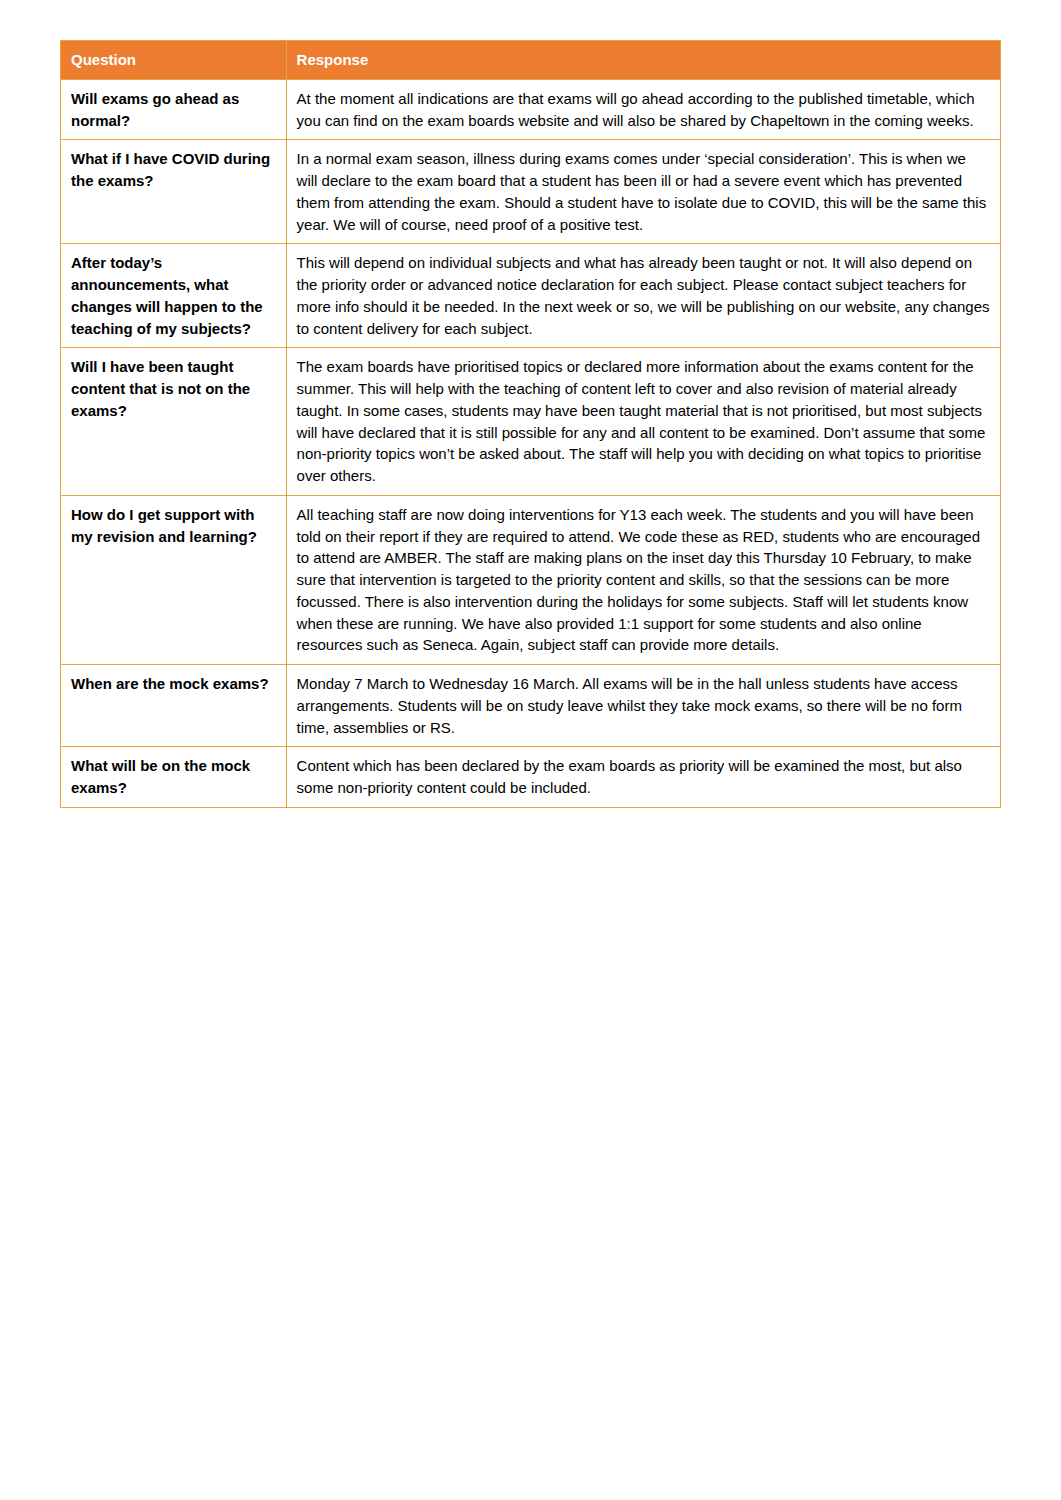| Question | Response |
| --- | --- |
| Will exams go ahead as normal? | At the moment all indications are that exams will go ahead according to the published timetable, which you can find on the exam boards website and will also be shared by Chapeltown in the coming weeks. |
| What if I have COVID during the exams? | In a normal exam season, illness during exams comes under ‘special consideration’. This is when we will declare to the exam board that a student has been ill or had a severe event which has prevented them from attending the exam. Should a student have to isolate due to COVID, this will be the same this year. We will of course, need proof of a positive test. |
| After today’s announcements, what changes will happen to the teaching of my subjects? | This will depend on individual subjects and what has already been taught or not. It will also depend on the priority order or advanced notice declaration for each subject. Please contact subject teachers for more info should it be needed. In the next week or so, we will be publishing on our website, any changes to content delivery for each subject. |
| Will I have been taught content that is not on the exams? | The exam boards have prioritised topics or declared more information about the exams content for the summer. This will help with the teaching of content left to cover and also revision of material already taught. In some cases, students may have been taught material that is not prioritised, but most subjects will have declared that it is still possible for any and all content to be examined. Don’t assume that some non-priority topics won’t be asked about. The staff will help you with deciding on what topics to prioritise over others. |
| How do I get support with my revision and learning? | All teaching staff are now doing interventions for Y13 each week. The students and you will have been told on their report if they are required to attend. We code these as RED, students who are encouraged to attend are AMBER. The staff are making plans on the inset day this Thursday 10 February, to make sure that intervention is targeted to the priority content and skills, so that the sessions can be more focussed. There is also intervention during the holidays for some subjects. Staff will let students know when these are running. We have also provided 1:1 support for some students and also online resources such as Seneca. Again, subject staff can provide more details. |
| When are the mock exams? | Monday 7 March to Wednesday 16 March. All exams will be in the hall unless students have access arrangements. Students will be on study leave whilst they take mock exams, so there will be no form time, assemblies or RS. |
| What will be on the mock exams? | Content which has been declared by the exam boards as priority will be examined the most, but also some non-priority content could be included. |